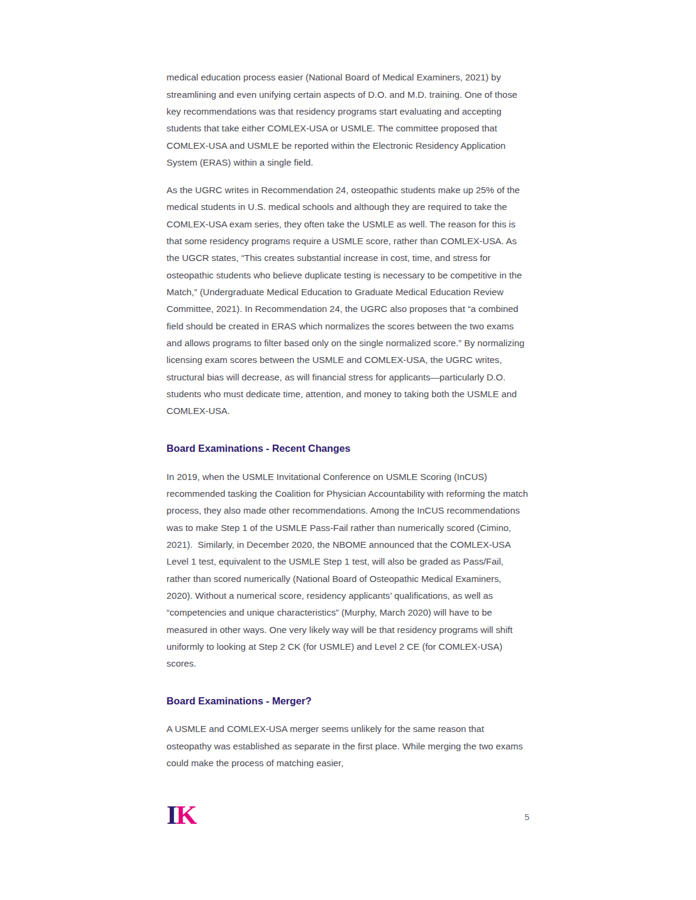medical education process easier (National Board of Medical Examiners, 2021) by streamlining and even unifying certain aspects of D.O. and M.D. training. One of those key recommendations was that residency programs start evaluating and accepting students that take either COMLEX-USA or USMLE. The committee proposed that COMLEX-USA and USMLE be reported within the Electronic Residency Application System (ERAS) within a single field.
As the UGRC writes in Recommendation 24, osteopathic students make up 25% of the medical students in U.S. medical schools and although they are required to take the COMLEX-USA exam series, they often take the USMLE as well. The reason for this is that some residency programs require a USMLE score, rather than COMLEX-USA. As the UGCR states, “This creates substantial increase in cost, time, and stress for osteopathic students who believe duplicate testing is necessary to be competitive in the Match,” (Undergraduate Medical Education to Graduate Medical Education Review Committee, 2021). In Recommendation 24, the UGRC also proposes that “a combined field should be created in ERAS which normalizes the scores between the two exams and allows programs to filter based only on the single normalized score.” By normalizing licensing exam scores between the USMLE and COMLEX-USA, the UGRC writes, structural bias will decrease, as will financial stress for applicants—particularly D.O. students who must dedicate time, attention, and money to taking both the USMLE and COMLEX-USA.
Board Examinations - Recent Changes
In 2019, when the USMLE Invitational Conference on USMLE Scoring (InCUS) recommended tasking the Coalition for Physician Accountability with reforming the match process, they also made other recommendations. Among the InCUS recommendations was to make Step 1 of the USMLE Pass-Fail rather than numerically scored (Cimino, 2021). Similarly, in December 2020, the NBOME announced that the COMLEX-USA Level 1 test, equivalent to the USMLE Step 1 test, will also be graded as Pass/Fail, rather than scored numerically (National Board of Osteopathic Medical Examiners, 2020). Without a numerical score, residency applicants’ qualifications, as well as “competencies and unique characteristics” (Murphy, March 2020) will have to be measured in other ways. One very likely way will be that residency programs will shift uniformly to looking at Step 2 CK (for USMLE) and Level 2 CE (for COMLEX-USA) scores.
Board Examinations - Merger?
A USMLE and COMLEX-USA merger seems unlikely for the same reason that osteopathy was established as separate in the first place. While merging the two exams could make the process of matching easier,
IK
5